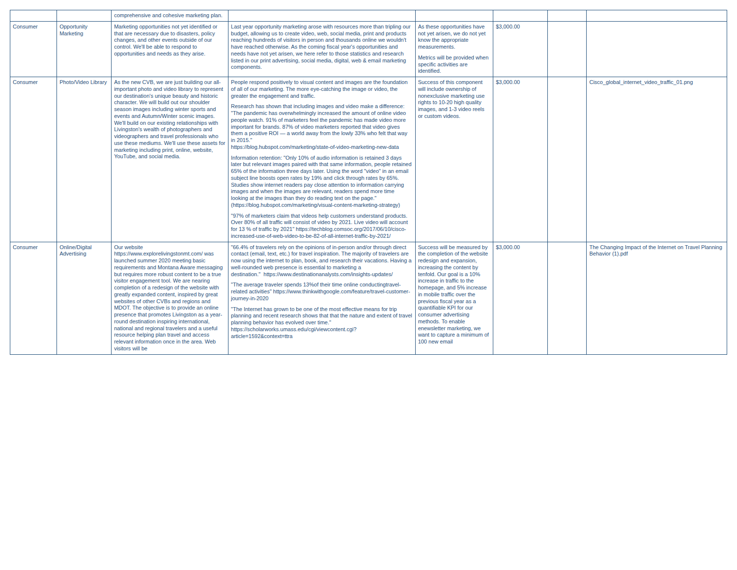| | | comprehensive and cohesive marketing plan. | | | | | |
| Consumer | Opportunity Marketing | Marketing opportunities not yet identified or that are necessary due to disasters, policy changes, and other events outside of our control. We'll be able to respond to opportunities and needs as they arise. | Last year opportunity marketing arose with resources more than tripling our budget, allowing us to create video, web, social media, print and products reaching hundreds of visitors in person and thousands online we wouldn't have reached otherwise. As the coming fiscal year's opportunities and needs have not yet arisen, we here refer to those statistics and research listed in our print advertising, social media, digital, web & email marketing components. | As these opportunities have not yet arisen, we do not yet know the appropriate measurements. Metrics will be provided when specific activities are identified. | $3,000.00 | | |
| Consumer | Photo/Video Library | As the new CVB, we are just building our all-important photo and video library to represent our destination's unique beauty and historic character. We will build out our shoulder season images including winter sports and events and Autumn/Winter scenic images. We'll build on our existing relationships with Livingston's wealth of photographers and videographers and travel professionals who use these mediums. We'll use these assets for marketing including print, online, website, YouTube, and social media. | People respond positively to visual content and images are the foundation of all of our marketing. The more eye-catching the image or video, the greater the engagement and traffic. Research has shown that including images and video make a difference: "The pandemic has overwhelmingly increased the amount of online video people watch. 91% of marketers feel the pandemic has made video more important for brands. 87% of video marketers reported that video gives them a positive ROI — a world away from the lowly 33% who felt that way in 2015." https://blog.hubspot.com/marketing/state-of-video-marketing-new-data Information retention: "Only 10% of audio information is retained 3 days later but relevant images paired with that same information, people retained 65% of the information three days later. Using the word "video" in an email subject line boosts open rates by 19% and click through rates by 65%. Studies show internet readers pay close attention to information carrying images and when the images are relevant, readers spend more time looking at the images than they do reading text on the page." (https://blog.hubspot.com/marketing/visual-content-marketing-strategy) "97% of marketers claim that videos help customers understand products. Over 80% of all traffic will consist of video by 2021. Live video will account for 13 % of traffic by 2021" https://techblog.comsoc.org/2017/06/10/cisco-increased-use-of-web-video-to-be-82-of-all-internet-traffic-by-2021/ | Success of this component will include ownership of nonexclusive marketing use rights to 10-20 high quality images, and 1-3 video reels or custom videos. | $3,000.00 | | Cisco_global_internet_video_traffic_01.png |
| Consumer | Online/Digital Advertising | Our website https://www.explorelivingstonmt.com/ was launched summer 2020 meeting basic requirements and Montana Aware messaging but requires more robust content to be a true visitor engagement tool. We are nearing completion of a redesign of the website with greatly expanded content, inspired by great websites of other CVBs and regions and MDOT. The objective is to provide an online presence that promotes Livingston as a year-round destination inspiring international, national and regional travelers and a useful resource helping plan travel and access relevant information once in the area. Web visitors will be | "66.4% of travelers rely on the opinions of in-person and/or through direct contact (email, text, etc.) for travel inspiration. The majority of travelers are now using the internet to plan, book, and research their vacations. Having a well-rounded web presence is essential to marketing a destination." https://www.destinationanalysts.com/insights-updates/ "The average traveler spends 13%of their time online conductingtravel-related activities" https://www.thinkwithgoogle.com/feature/travel-customer-journey-in-2020 "The Internet has grown to be one of the most effective means for trip planning and recent research shows that that the nature and extent of travel planning behavior has evolved over time." https://scholarworks.umass.edu/cgi/viewcontent.cgi?article=1592&context=ttra | Success will be measured by the completion of the website redesign and expansion, increasing the content by tenfold. Our goal is a 10% increase in traffic to the homepage, and 5% increase in mobile traffic over the previous fiscal year as a quantifiable KPI for our consumer advertising methods. To enable enewsletter marketing, we want to capture a minimum of 100 new email | $3,000.00 | | The Changing Impact of the Internet on Travel Planning Behavior (1).pdf |